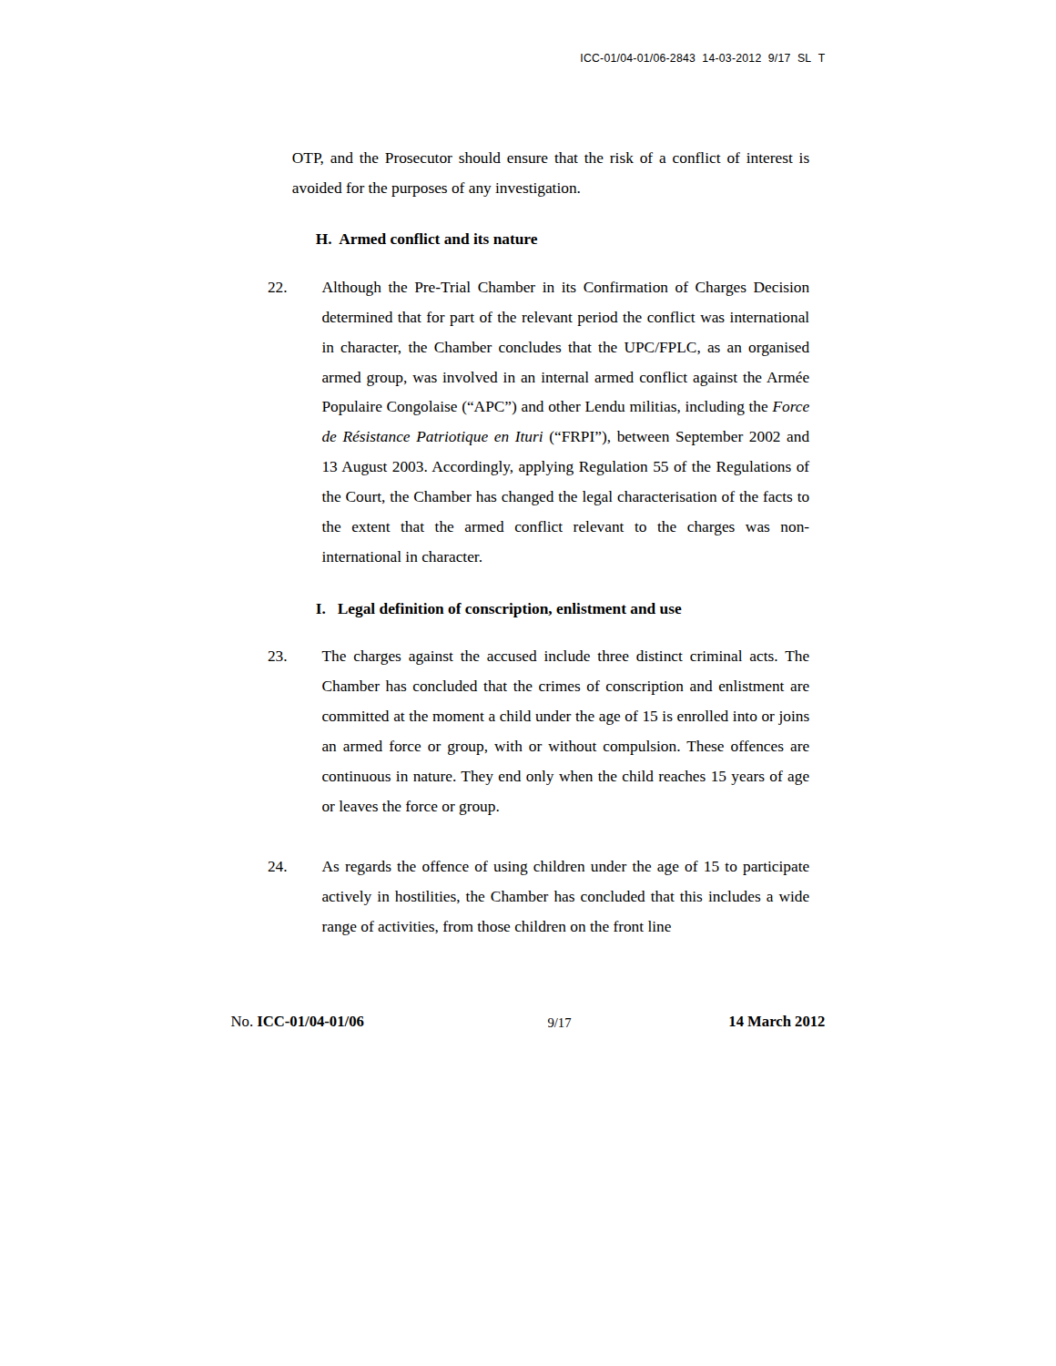ICC-01/04-01/06-2843 14-03-2012 9/17 SL T
OTP, and the Prosecutor should ensure that the risk of a conflict of interest is avoided for the purposes of any investigation.
H. Armed conflict and its nature
22. Although the Pre-Trial Chamber in its Confirmation of Charges Decision determined that for part of the relevant period the conflict was international in character, the Chamber concludes that the UPC/FPLC, as an organised armed group, was involved in an internal armed conflict against the Armée Populaire Congolaise (“APC”) and other Lendu militias, including the Force de Résistance Patriotique en Ituri (“FRPI”), between September 2002 and 13 August 2003. Accordingly, applying Regulation 55 of the Regulations of the Court, the Chamber has changed the legal characterisation of the facts to the extent that the armed conflict relevant to the charges was non-international in character.
I. Legal definition of conscription, enlistment and use
23. The charges against the accused include three distinct criminal acts. The Chamber has concluded that the crimes of conscription and enlistment are committed at the moment a child under the age of 15 is enrolled into or joins an armed force or group, with or without compulsion. These offences are continuous in nature. They end only when the child reaches 15 years of age or leaves the force or group.
24. As regards the offence of using children under the age of 15 to participate actively in hostilities, the Chamber has concluded that this includes a wide range of activities, from those children on the front line
No. ICC-01/04-01/06
9/17
14 March 2012